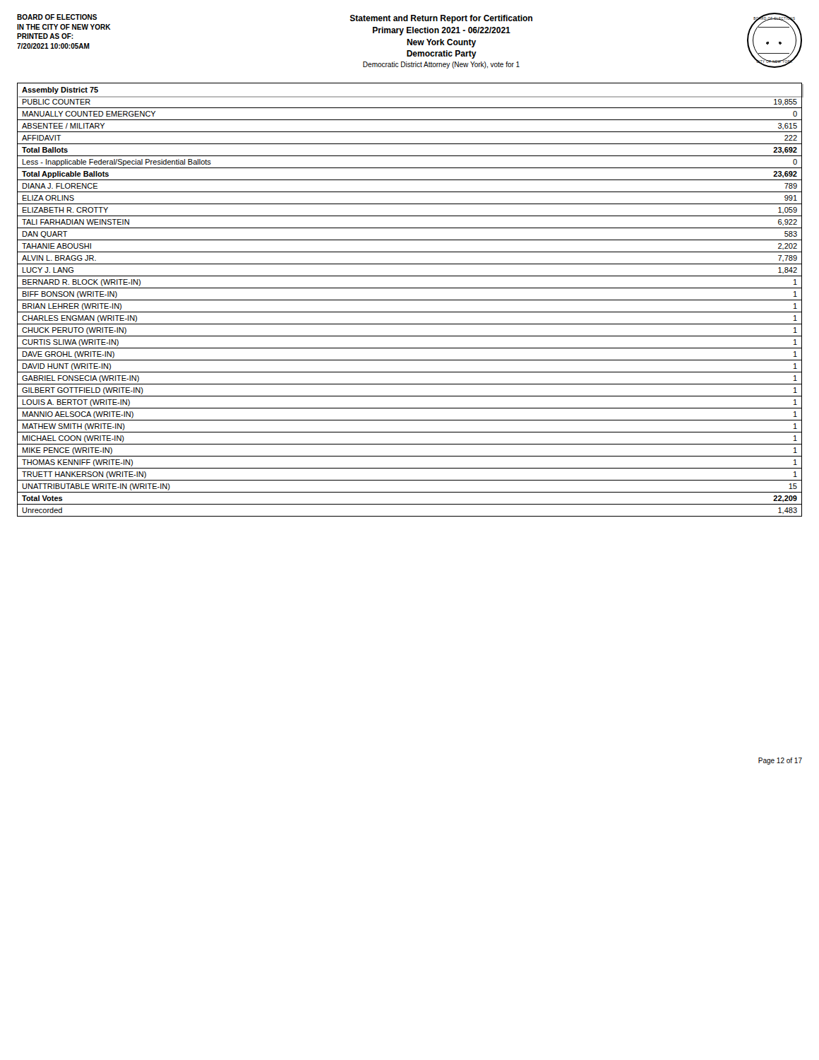BOARD OF ELECTIONS
IN THE CITY OF NEW YORK
PRINTED AS OF:
7/20/2021 10:00:05AM
Statement and Return Report for Certification
Primary Election 2021 - 06/22/2021
New York County
Democratic Party
Democratic District Attorney (New York), vote for 1
BOARD OF ELECTIONS
CITY OF NEW YORK
Assembly District 75
| PUBLIC COUNTER | 19,855 |
| MANUALLY COUNTED EMERGENCY | 0 |
| ABSENTEE / MILITARY | 3,615 |
| AFFIDAVIT | 222 |
| Total Ballots | 23,692 |
| Less - Inapplicable Federal/Special Presidential Ballots | 0 |
| Total Applicable Ballots | 23,692 |
| DIANA J. FLORENCE | 789 |
| ELIZA ORLINS | 991 |
| ELIZABETH R. CROTTY | 1,059 |
| TALI FARHADIAN WEINSTEIN | 6,922 |
| DAN QUART | 583 |
| TAHANIE ABOUSHI | 2,202 |
| ALVIN L. BRAGG JR. | 7,789 |
| LUCY J. LANG | 1,842 |
| BERNARD R. BLOCK (WRITE-IN) | 1 |
| BIFF BONSON (WRITE-IN) | 1 |
| BRIAN LEHRER (WRITE-IN) | 1 |
| CHARLES ENGMAN (WRITE-IN) | 1 |
| CHUCK PERUTO (WRITE-IN) | 1 |
| CURTIS SLIWA (WRITE-IN) | 1 |
| DAVE GROHL (WRITE-IN) | 1 |
| DAVID HUNT (WRITE-IN) | 1 |
| GABRIEL FONSECIA (WRITE-IN) | 1 |
| GILBERT GOTTFIELD (WRITE-IN) | 1 |
| LOUIS A. BERTOT (WRITE-IN) | 1 |
| MANNIO AELSOCA (WRITE-IN) | 1 |
| MATHEW SMITH (WRITE-IN) | 1 |
| MICHAEL COON (WRITE-IN) | 1 |
| MIKE PENCE (WRITE-IN) | 1 |
| THOMAS KENNIFF (WRITE-IN) | 1 |
| TRUETT HANKERSON (WRITE-IN) | 1 |
| UNATTRIBUTABLE WRITE-IN (WRITE-IN) | 15 |
| Total Votes | 22,209 |
| Unrecorded | 1,483 |
Page 12 of 17